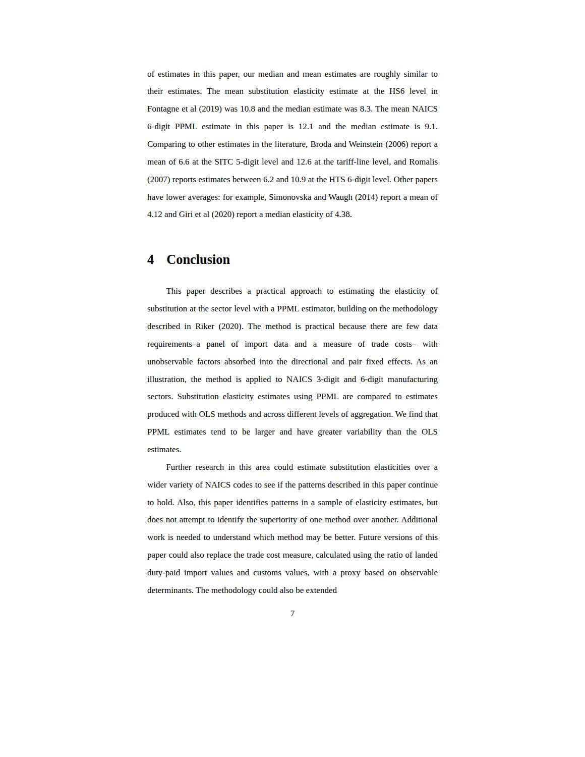of estimates in this paper, our median and mean estimates are roughly similar to their estimates. The mean substitution elasticity estimate at the HS6 level in Fontagne et al (2019) was 10.8 and the median estimate was 8.3. The mean NAICS 6-digit PPML estimate in this paper is 12.1 and the median estimate is 9.1. Comparing to other estimates in the literature, Broda and Weinstein (2006) report a mean of 6.6 at the SITC 5-digit level and 12.6 at the tariff-line level, and Romalis (2007) reports estimates between 6.2 and 10.9 at the HTS 6-digit level. Other papers have lower averages: for example, Simonovska and Waugh (2014) report a mean of 4.12 and Giri et al (2020) report a median elasticity of 4.38.
4 Conclusion
This paper describes a practical approach to estimating the elasticity of substitution at the sector level with a PPML estimator, building on the methodology described in Riker (2020). The method is practical because there are few data requirements–a panel of import data and a measure of trade costs– with unobservable factors absorbed into the directional and pair fixed effects. As an illustration, the method is applied to NAICS 3-digit and 6-digit manufacturing sectors. Substitution elasticity estimates using PPML are compared to estimates produced with OLS methods and across different levels of aggregation. We find that PPML estimates tend to be larger and have greater variability than the OLS estimates.
Further research in this area could estimate substitution elasticities over a wider variety of NAICS codes to see if the patterns described in this paper continue to hold. Also, this paper identifies patterns in a sample of elasticity estimates, but does not attempt to identify the superiority of one method over another. Additional work is needed to understand which method may be better. Future versions of this paper could also replace the trade cost measure, calculated using the ratio of landed duty-paid import values and customs values, with a proxy based on observable determinants. The methodology could also be extended
7